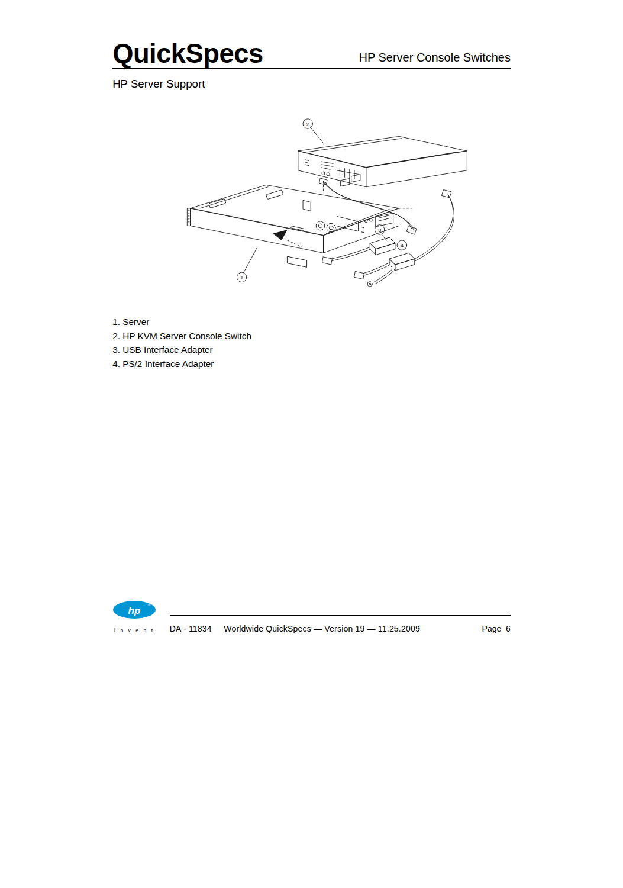QuickSpecs
HP Server Console Switches
HP Server Support
2 1 3 4
1. Server
2. HP KVM Server Console Switch
3. USB Interface Adapter
4. PS/2 Interface Adapter
hp ®
i n v e n t
DA - 11834 Worldwide QuickSpecs — Version 19 — 11.25.2009 Page 6